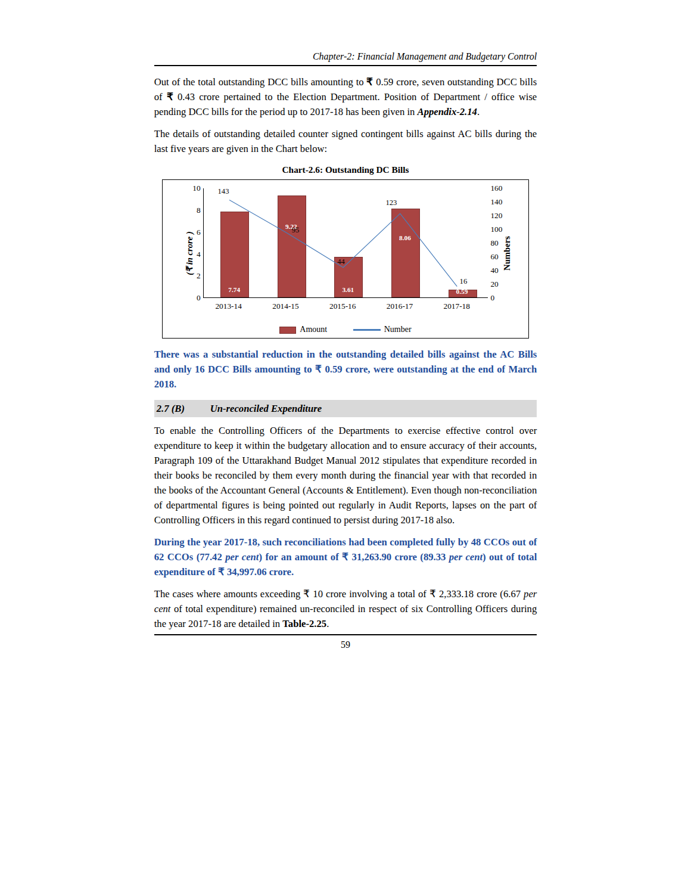Chapter-2: Financial Management and Budgetary Control
Out of the total outstanding DCC bills amounting to ₹ 0.59 crore, seven outstanding DCC bills of ₹ 0.43 crore pertained to the Election Department. Position of Department / office wise pending DCC bills for the period up to 2017-18 has been given in Appendix-2.14.
The details of outstanding detailed counter signed contingent bills against AC bills during the last five years are given in the Chart below:
Chart-2.6: Outstanding DC Bills
(₹ in crore )
Numbers
10 8 6 4 2 0
160 140 120 100 80 60 40 20 0
7.74
9.22
3.61
8.06
0.59
143
95
44
123
16
2013-14 2014-15 2015-16 2016-17 2017-18
Amount Number
There was a substantial reduction in the outstanding detailed bills against the AC Bills and only 16 DCC Bills amounting to ₹ 0.59 crore, were outstanding at the end of March 2018.
2.7 (B) Un-reconciled Expenditure
To enable the Controlling Officers of the Departments to exercise effective control over expenditure to keep it within the budgetary allocation and to ensure accuracy of their accounts, Paragraph 109 of the Uttarakhand Budget Manual 2012 stipulates that expenditure recorded in their books be reconciled by them every month during the financial year with that recorded in the books of the Accountant General (Accounts & Entitlement). Even though non-reconciliation of departmental figures is being pointed out regularly in Audit Reports, lapses on the part of Controlling Officers in this regard continued to persist during 2017-18 also.
During the year 2017-18, such reconciliations had been completed fully by 48 CCOs out of 62 CCOs (77.42 per cent) for an amount of ₹ 31,263.90 crore (89.33 per cent) out of total expenditure of ₹ 34,997.06 crore.
The cases where amounts exceeding ₹ 10 crore involving a total of ₹ 2,333.18 crore (6.67 per cent of total expenditure) remained un-reconciled in respect of six Controlling Officers during the year 2017-18 are detailed in Table-2.25.
59